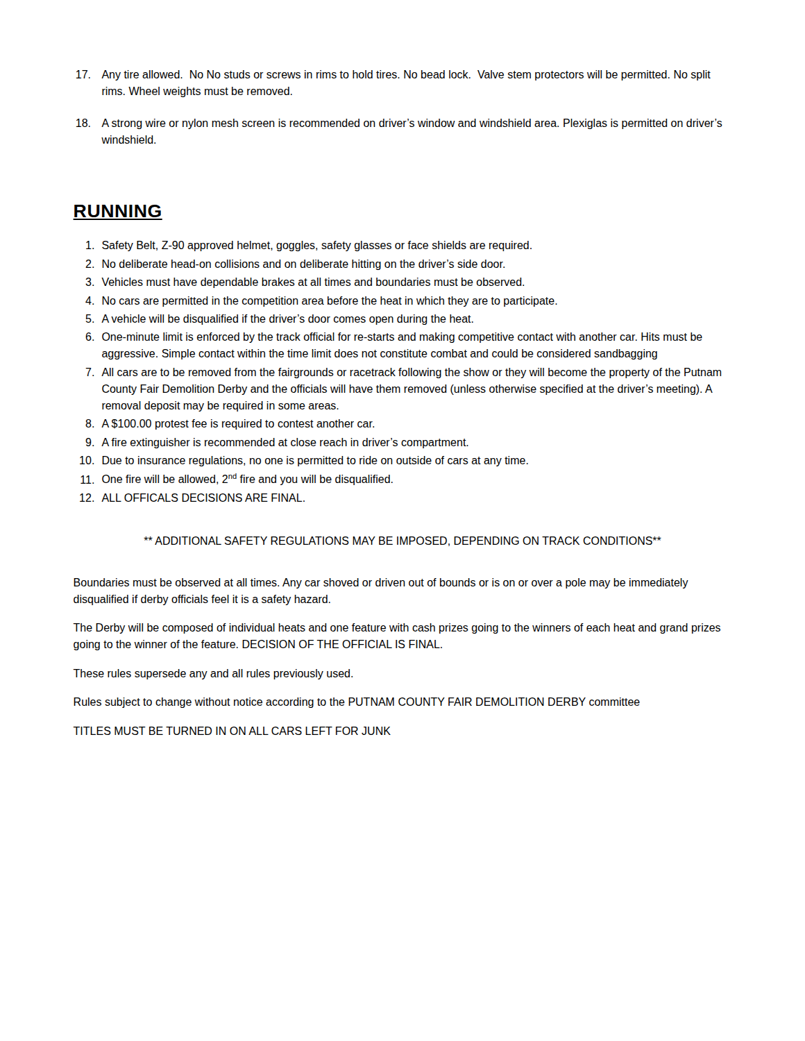Any tire allowed. No No studs or screws in rims to hold tires. No bead lock. Valve stem protectors will be permitted. No split rims. Wheel weights must be removed.
A strong wire or nylon mesh screen is recommended on driver’s window and windshield area. Plexiglas is permitted on driver’s windshield.
RUNNING
Safety Belt, Z-90 approved helmet, goggles, safety glasses or face shields are required.
No deliberate head-on collisions and on deliberate hitting on the driver’s side door.
Vehicles must have dependable brakes at all times and boundaries must be observed.
No cars are permitted in the competition area before the heat in which they are to participate.
A vehicle will be disqualified if the driver’s door comes open during the heat.
One-minute limit is enforced by the track official for re-starts and making competitive contact with another car. Hits must be aggressive. Simple contact within the time limit does not constitute combat and could be considered sandbagging
All cars are to be removed from the fairgrounds or racetrack following the show or they will become the property of the Putnam County Fair Demolition Derby and the officials will have them removed (unless otherwise specified at the driver’s meeting). A removal deposit may be required in some areas.
A $100.00 protest fee is required to contest another car.
A fire extinguisher is recommended at close reach in driver’s compartment.
Due to insurance regulations, no one is permitted to ride on outside of cars at any time.
One fire will be allowed, 2nd fire and you will be disqualified.
ALL OFFICALS DECISIONS ARE FINAL.
** ADDITIONAL SAFETY REGULATIONS MAY BE IMPOSED, DEPENDING ON TRACK CONDITIONS**
Boundaries must be observed at all times. Any car shoved or driven out of bounds or is on or over a pole may be immediately disqualified if derby officials feel it is a safety hazard.
The Derby will be composed of individual heats and one feature with cash prizes going to the winners of each heat and grand prizes going to the winner of the feature. DECISION OF THE OFFICIAL IS FINAL.
These rules supersede any and all rules previously used.
Rules subject to change without notice according to the PUTNAM COUNTY FAIR DEMOLITION DERBY committee
TITLES MUST BE TURNED IN ON ALL CARS LEFT FOR JUNK